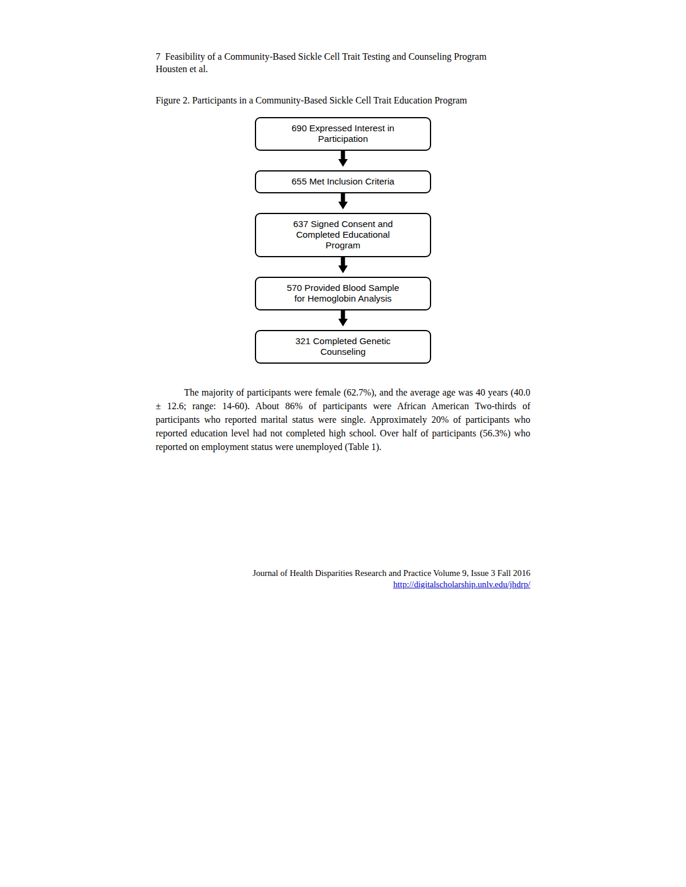7 Feasibility of a Community-Based Sickle Cell Trait Testing and Counseling Program
Housten et al.
Figure 2. Participants in a Community-Based Sickle Cell Trait Education Program
690 Expressed Interest in
Participation
655 Met Inclusion Criteria
637 Signed Consent and
Completed Educational
Program
570 Provided Blood Sample
for Hemoglobin Analysis
321 Completed Genetic
Counseling
The majority of participants were female (62.7%), and the average age was 40 years (40.0 ± 12.6; range: 14-60). About 86% of participants were African American Two-thirds of participants who reported marital status were single. Approximately 20% of participants who reported education level had not completed high school. Over half of participants (56.3%) who reported on employment status were unemployed (Table 1).
Journal of Health Disparities Research and Practice Volume 9, Issue 3 Fall 2016
http://digitalscholarship.unlv.edu/jhdrp/